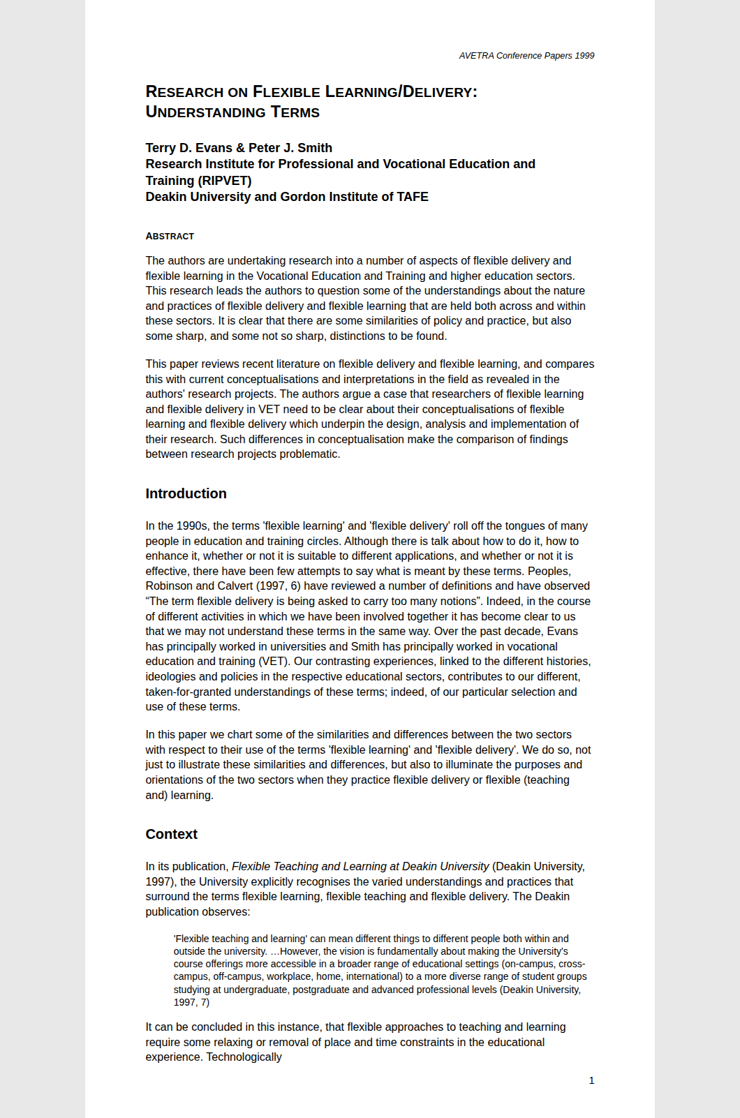AVETRA Conference Papers 1999
RESEARCH ON FLEXIBLE LEARNING/DELIVERY:
UNDERSTANDING TERMS
Terry D. Evans & Peter J. Smith
Research Institute for Professional and Vocational Education and
Training (RIPVET)
Deakin University and Gordon Institute of TAFE
ABSTRACT
The authors are undertaking research into a number of aspects of flexible delivery and flexible learning in the Vocational Education and Training and higher education sectors. This research leads the authors to question some of the understandings about the nature and practices of flexible delivery and flexible learning that are held both across and within these sectors. It is clear that there are some similarities of policy and practice, but also some sharp, and some not so sharp, distinctions to be found.
This paper reviews recent literature on flexible delivery and flexible learning, and compares this with current conceptualisations and interpretations in the field as revealed in the authors' research projects. The authors argue a case that researchers of flexible learning and flexible delivery in VET need to be clear about their conceptualisations of flexible learning and flexible delivery which underpin the design, analysis and implementation of their research. Such differences in conceptualisation make the comparison of findings between research projects problematic.
Introduction
In the 1990s, the terms 'flexible learning' and 'flexible delivery' roll off the tongues of many people in education and training circles. Although there is talk about how to do it, how to enhance it, whether or not it is suitable to different applications, and whether or not it is effective, there have been few attempts to say what is meant by these terms. Peoples, Robinson and Calvert (1997, 6) have reviewed a number of definitions and have observed “The term flexible delivery is being asked to carry too many notions”. Indeed, in the course of different activities in which we have been involved together it has become clear to us that we may not understand these terms in the same way. Over the past decade, Evans has principally worked in universities and Smith has principally worked in vocational education and training (VET). Our contrasting experiences, linked to the different histories, ideologies and policies in the respective educational sectors, contributes to our different, taken-for-granted understandings of these terms; indeed, of our particular selection and use of these terms.
In this paper we chart some of the similarities and differences between the two sectors with respect to their use of the terms 'flexible learning' and 'flexible delivery'. We do so, not just to illustrate these similarities and differences, but also to illuminate the purposes and orientations of the two sectors when they practice flexible delivery or flexible (teaching and) learning.
Context
In its publication, Flexible Teaching and Learning at Deakin University (Deakin University, 1997), the University explicitly recognises the varied understandings and practices that surround the terms flexible learning, flexible teaching and flexible delivery. The Deakin publication observes:
'Flexible teaching and learning' can mean different things to different people both within and outside the university. …However, the vision is fundamentally about making the University's course offerings more accessible in a broader range of educational settings (on-campus, cross-campus, off-campus, workplace, home, international) to a more diverse range of student groups studying at undergraduate, postgraduate and advanced professional levels (Deakin University, 1997, 7)
It can be concluded in this instance, that flexible approaches to teaching and learning require some relaxing or removal of place and time constraints in the educational experience. Technologically
1